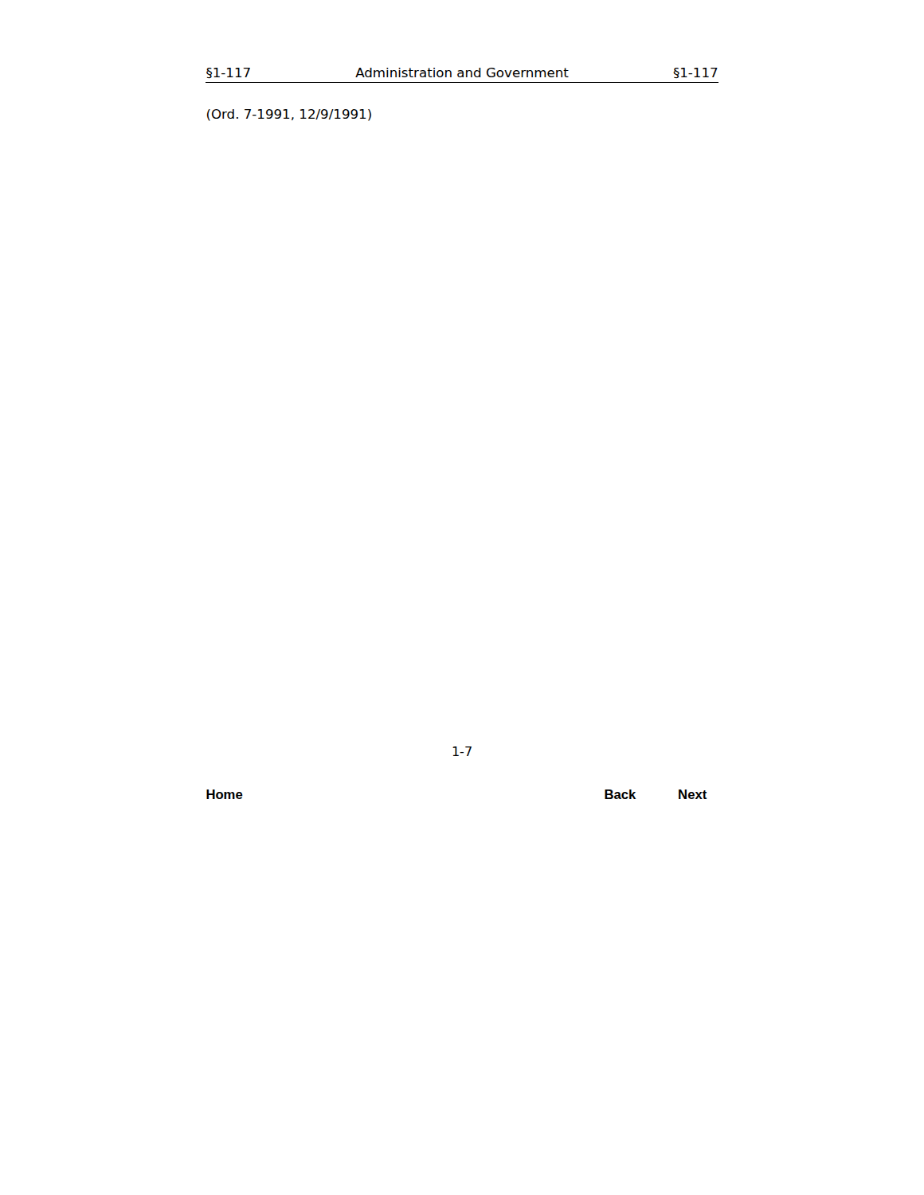§1-117
Administration and Government
§1-117
(Ord. 7-1991, 12/9/1991)
1-7
Home
Back Next